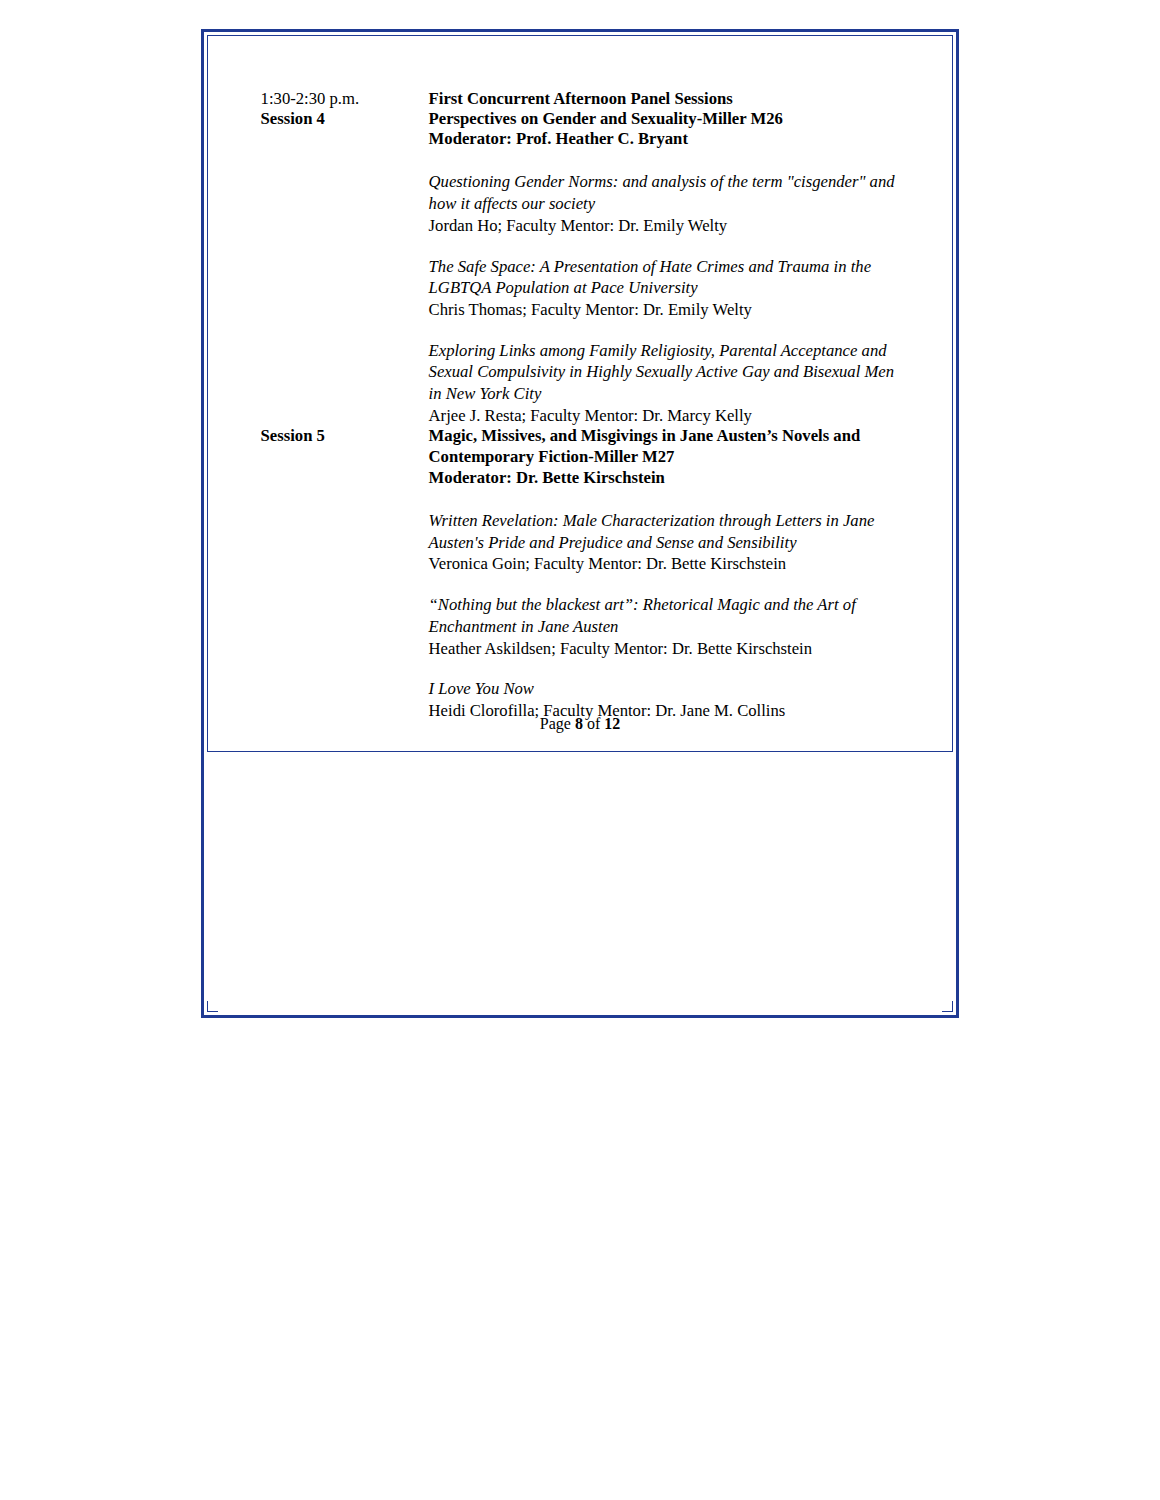| 1:30-2:30 p.m. | First Concurrent Afternoon Panel Sessions |
| Session 4 | Perspectives on Gender and Sexuality-Miller M26 Moderator: Prof. Heather C. Bryant Questioning Gender Norms: and analysis of the term "cisgender" and how it affects our society Jordan Ho; Faculty Mentor: Dr. Emily Welty The Safe Space: A Presentation of Hate Crimes and Trauma in the LGBTQA Population at Pace University Chris Thomas; Faculty Mentor: Dr. Emily Welty Exploring Links among Family Religiosity, Parental Acceptance and Sexual Compulsivity in Highly Sexually Active Gay and Bisexual Men in New York City Arjee J. Resta; Faculty Mentor: Dr. Marcy Kelly |
| Session 5 | Magic, Missives, and Misgivings in Jane Austen’s Novels and Contemporary Fiction-Miller M27 Moderator: Dr. Bette Kirschstein Written Revelation: Male Characterization through Letters in Jane Austen's Pride and Prejudice and Sense and Sensibility Veronica Goin; Faculty Mentor: Dr. Bette Kirschstein “Nothing but the blackest art”: Rhetorical Magic and the Art of Enchantment in Jane Austen Heather Askildsen; Faculty Mentor: Dr. Bette Kirschstein I Love You Now Heidi Clorofilla; Faculty Mentor: Dr. Jane M. Collins |
Page 8 of 12